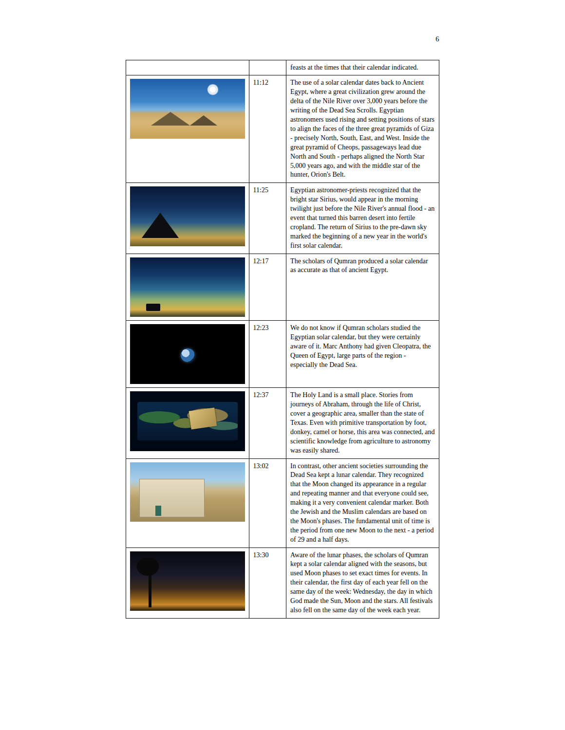6
| | | feasts at the times that their calendar indicated. |
| | 11:12 | The use of a solar calendar dates back to Ancient Egypt, where a great civilization grew around the delta of the Nile River over 3,000 years before the writing of the Dead Sea Scrolls. Egyptian astronomers used rising and setting positions of stars to align the faces of the three great pyramids of Giza - precisely North, South, East, and West. Inside the great pyramid of Cheops, passageways lead due North and South - perhaps aligned the North Star 5,000 years ago, and with the middle star of the hunter, Orion's Belt. |
| | 11:25 | Egyptian astronomer-priests recognized that the bright star Sirius, would appear in the morning twilight just before the Nile River's annual flood - an event that turned this barren desert into fertile cropland. The return of Sirius to the pre-dawn sky marked the beginning of a new year in the world's first solar calendar. |
| | 12:17 | The scholars of Qumran produced a solar calendar as accurate as that of ancient Egypt. |
| | 12:23 | We do not know if Qumran scholars studied the Egyptian solar calendar, but they were certainly aware of it. Marc Anthony had given Cleopatra, the Queen of Egypt, large parts of the region - especially the Dead Sea. |
| | 12:37 | The Holy Land is a small place. Stories from journeys of Abraham, through the life of Christ, cover a geographic area, smaller than the state of Texas. Even with primitive transportation by foot, donkey, camel or horse, this area was connected, and scientific knowledge from agriculture to astronomy was easily shared. |
| | 13:02 | In contrast, other ancient societies surrounding the Dead Sea kept a lunar calendar. They recognized that the Moon changed its appearance in a regular and repeating manner and that everyone could see, making it a very convenient calendar marker. Both the Jewish and the Muslim calendars are based on the Moon's phases. The fundamental unit of time is the period from one new Moon to the next - a period of 29 and a half days. |
| | 13:30 | Aware of the lunar phases, the scholars of Qumran kept a solar calendar aligned with the seasons, but used Moon phases to set exact times for events. In their calendar, the first day of each year fell on the same day of the week: Wednesday, the day in which God made the Sun, Moon and the stars. All festivals also fell on the same day of the week each year. |